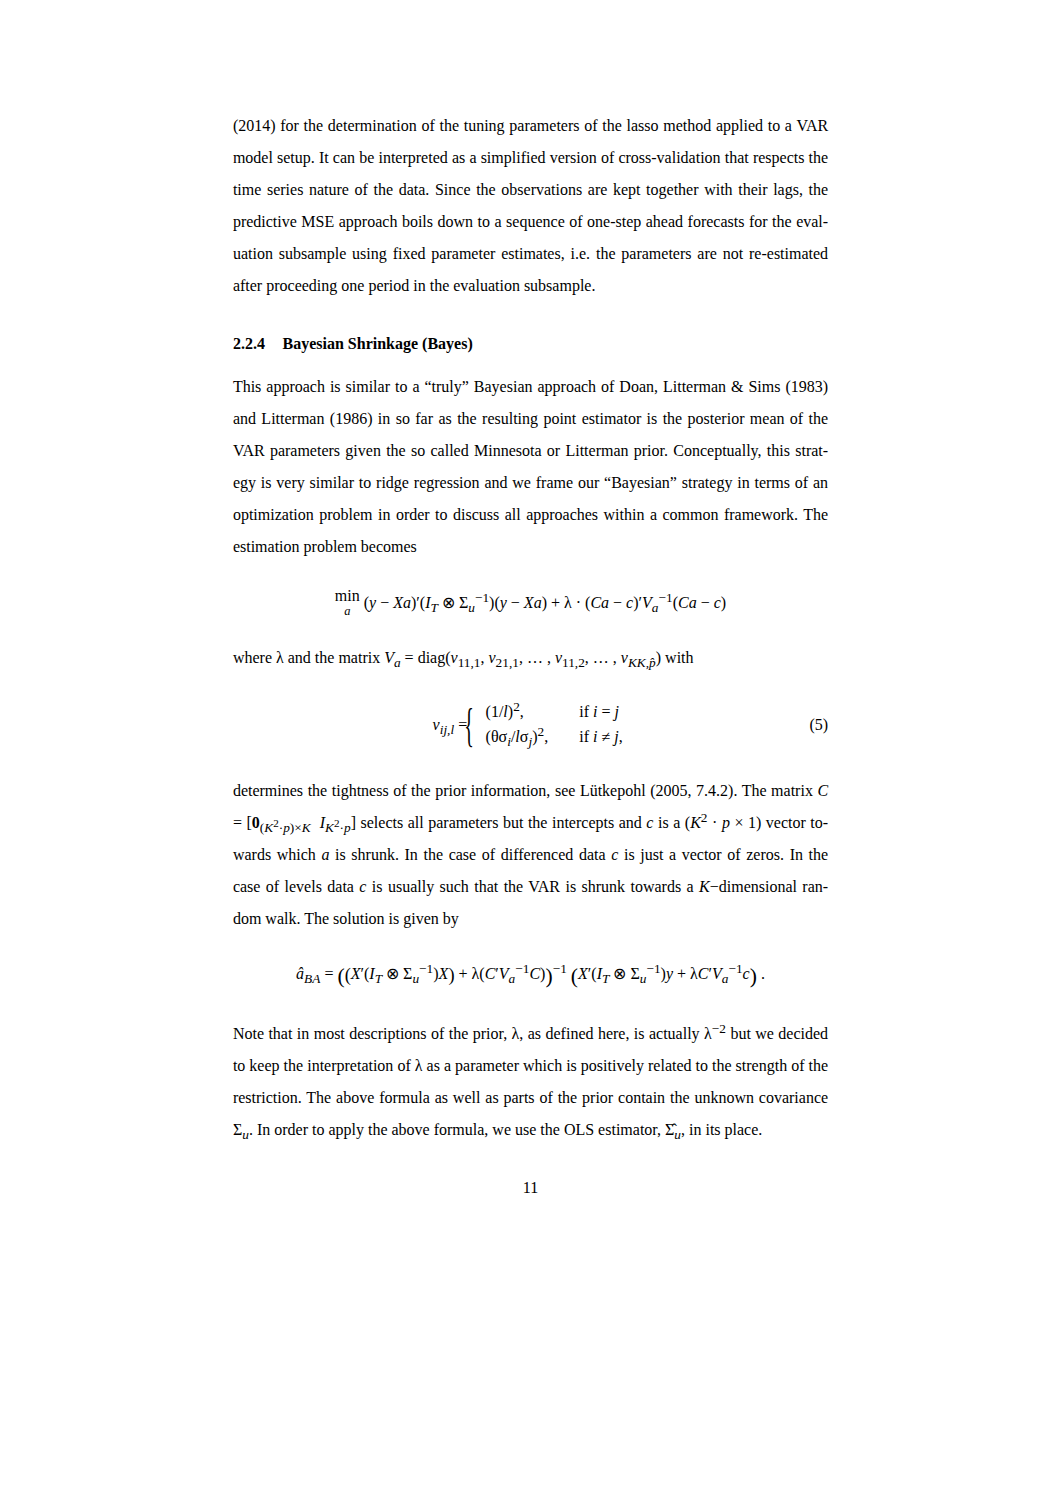(2014) for the determination of the tuning parameters of the lasso method applied to a VAR model setup. It can be interpreted as a simplified version of cross-validation that respects the time series nature of the data. Since the observations are kept together with their lags, the predictive MSE approach boils down to a sequence of one-step ahead forecasts for the evaluation subsample using fixed parameter estimates, i.e. the parameters are not re-estimated after proceeding one period in the evaluation subsample.
2.2.4 Bayesian Shrinkage (Bayes)
This approach is similar to a “truly” Bayesian approach of Doan, Litterman & Sims (1983) and Litterman (1986) in so far as the resulting point estimator is the posterior mean of the VAR parameters given the so called Minnesota or Litterman prior. Conceptually, this strategy is very similar to ridge regression and we frame our “Bayesian” strategy in terms of an optimization problem in order to discuss all approaches within a common framework. The estimation problem becomes
min a (y − Xa)′(IT ⊗ Σu−1)(y − Xa) + λ · (Ca − c)′Va−1(Ca − c)
where λ and the matrix Va = diag(v11,1, v21,1, … , v11,2, … , vKK,p̂) with
vij,l = {
| (1/ l ) 2 , | if i = j |
| (θσ i / l σ j ) 2 , | if i ≠ j , |
(5)
determines the tightness of the prior information, see Lütkepohl (2005, 7.4.2). The matrix C = [0(K2·p)×K IK2·p] selects all parameters but the intercepts and c is a (K2 · p × 1) vector towards which a is shrunk. In the case of differenced data c is just a vector of zeros. In the case of levels data c is usually such that the VAR is shrunk towards a K−dimensional random walk. The solution is given by
âBA = ((X′(IT ⊗ Σu−1)X) + λ(C′Va−1C))−1 (X′(IT ⊗ Σu−1)y + λC′Va−1c) .
Note that in most descriptions of the prior, λ, as defined here, is actually λ−2 but we decided to keep the interpretation of λ as a parameter which is positively related to the strength of the restriction. The above formula as well as parts of the prior contain the unknown covariance Σu. In order to apply the above formula, we use the OLS estimator, Σ̂u, in its place.
11